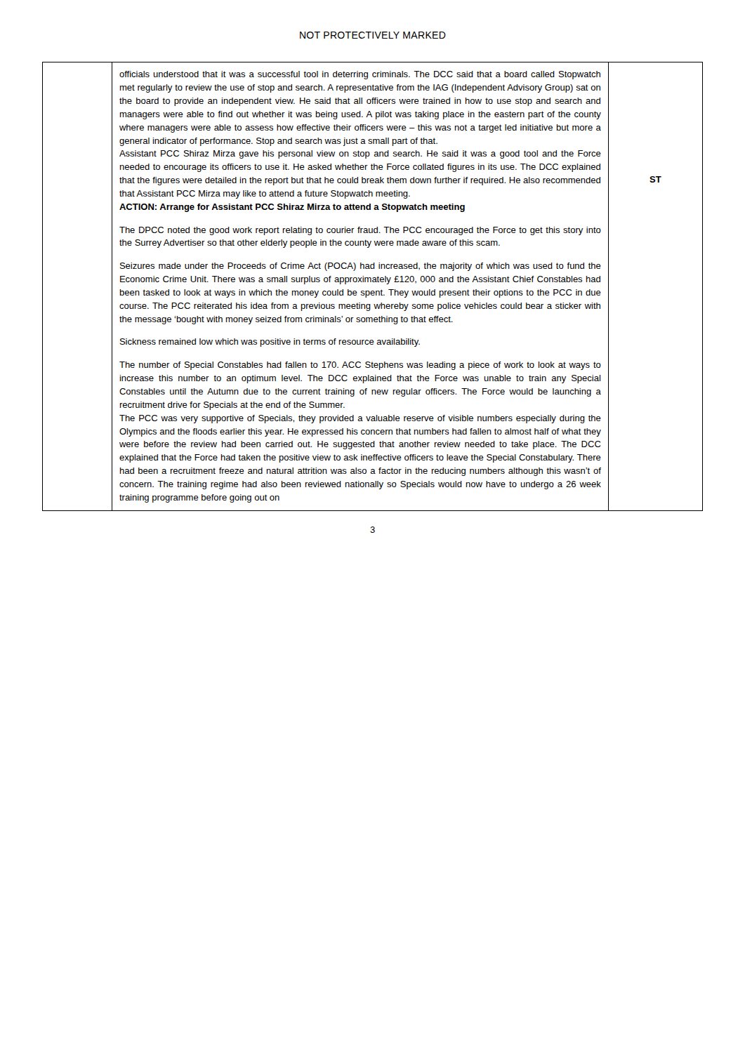NOT PROTECTIVELY MARKED
| | officials understood that it was a successful tool in deterring criminals. The DCC said that a board called Stopwatch met regularly to review the use of stop and search. A representative from the IAG (Independent Advisory Group) sat on the board to provide an independent view. He said that all officers were trained in how to use stop and search and managers were able to find out whether it was being used. A pilot was taking place in the eastern part of the county where managers were able to assess how effective their officers were – this was not a target led initiative but more a general indicator of performance. Stop and search was just a small part of that. Assistant PCC Shiraz Mirza gave his personal view on stop and search. He said it was a good tool and the Force needed to encourage its officers to use it. He asked whether the Force collated figures in its use. The DCC explained that the figures were detailed in the report but that he could break them down further if required. He also recommended that Assistant PCC Mirza may like to attend a future Stopwatch meeting. ACTION: Arrange for Assistant PCC Shiraz Mirza to attend a Stopwatch meeting The DPCC noted the good work report relating to courier fraud. The PCC encouraged the Force to get this story into the Surrey Advertiser so that other elderly people in the county were made aware of this scam. Seizures made under the Proceeds of Crime Act (POCA) had increased, the majority of which was used to fund the Economic Crime Unit. There was a small surplus of approximately £120, 000 and the Assistant Chief Constables had been tasked to look at ways in which the money could be spent. They would present their options to the PCC in due course. The PCC reiterated his idea from a previous meeting whereby some police vehicles could bear a sticker with the message ‘bought with money seized from criminals’ or something to that effect. Sickness remained low which was positive in terms of resource availability. The number of Special Constables had fallen to 170. ACC Stephens was leading a piece of work to look at ways to increase this number to an optimum level. The DCC explained that the Force was unable to train any Special Constables until the Autumn due to the current training of new regular officers. The Force would be launching a recruitment drive for Specials at the end of the Summer. The PCC was very supportive of Specials, they provided a valuable reserve of visible numbers especially during the Olympics and the floods earlier this year. He expressed his concern that numbers had fallen to almost half of what they were before the review had been carried out. He suggested that another review needed to take place. The DCC explained that the Force had taken the positive view to ask ineffective officers to leave the Special Constabulary. There had been a recruitment freeze and natural attrition was also a factor in the reducing numbers although this wasn’t of concern. The training regime had also been reviewed nationally so Specials would now have to undergo a 26 week training programme before going out on | ST |
3